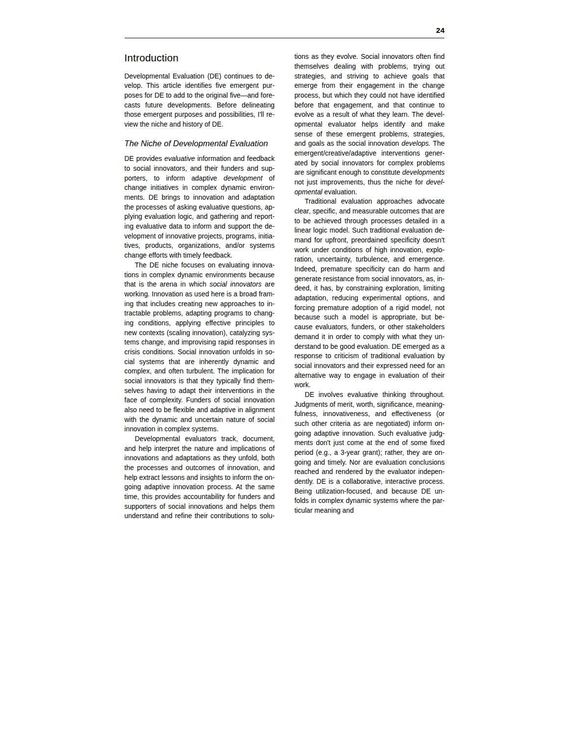24
Introduction
Developmental Evaluation (DE) continues to develop. This article identifies five emergent purposes for DE to add to the original five—and forecasts future developments. Before delineating those emergent purposes and possibilities, I'll review the niche and history of DE.
The Niche of Developmental Evaluation
DE provides evaluative information and feedback to social innovators, and their funders and supporters, to inform adaptive development of change initiatives in complex dynamic environments. DE brings to innovation and adaptation the processes of asking evaluative questions, applying evaluation logic, and gathering and reporting evaluative data to inform and support the development of innovative projects, programs, initiatives, products, organizations, and/or systems change efforts with timely feedback.
The DE niche focuses on evaluating innovations in complex dynamic environments because that is the arena in which social innovators are working. Innovation as used here is a broad framing that includes creating new approaches to intractable problems, adapting programs to changing conditions, applying effective principles to new contexts (scaling innovation), catalyzing systems change, and improvising rapid responses in crisis conditions. Social innovation unfolds in social systems that are inherently dynamic and complex, and often turbulent. The implication for social innovators is that they typically find themselves having to adapt their interventions in the face of complexity. Funders of social innovation also need to be flexible and adaptive in alignment with the dynamic and uncertain nature of social innovation in complex systems.
Developmental evaluators track, document, and help interpret the nature and implications of innovations and adaptations as they unfold, both the processes and outcomes of innovation, and help extract lessons and insights to inform the ongoing adaptive innovation process. At the same time, this provides accountability for funders and supporters of social innovations and helps them understand and refine their contributions to solutions as they evolve. Social innovators often find themselves dealing with problems, trying out strategies, and striving to achieve goals that emerge from their engagement in the change process, but which they could not have identified before that engagement, and that continue to evolve as a result of what they learn. The developmental evaluator helps identify and make sense of these emergent problems, strategies, and goals as the social innovation develops. The emergent/creative/adaptive interventions generated by social innovators for complex problems are significant enough to constitute developments not just improvements, thus the niche for developmental evaluation.
Traditional evaluation approaches advocate clear, specific, and measurable outcomes that are to be achieved through processes detailed in a linear logic model. Such traditional evaluation demand for upfront, preordained specificity doesn't work under conditions of high innovation, exploration, uncertainty, turbulence, and emergence. Indeed, premature specificity can do harm and generate resistance from social innovators, as, indeed, it has, by constraining exploration, limiting adaptation, reducing experimental options, and forcing premature adoption of a rigid model, not because such a model is appropriate, but because evaluators, funders, or other stakeholders demand it in order to comply with what they understand to be good evaluation. DE emerged as a response to criticism of traditional evaluation by social innovators and their expressed need for an alternative way to engage in evaluation of their work.
DE involves evaluative thinking throughout. Judgments of merit, worth, significance, meaningfulness, innovativeness, and effectiveness (or such other criteria as are negotiated) inform ongoing adaptive innovation. Such evaluative judgments don't just come at the end of some fixed period (e.g., a 3-year grant); rather, they are ongoing and timely. Nor are evaluation conclusions reached and rendered by the evaluator independently. DE is a collaborative, interactive process. Being utilization-focused, and because DE unfolds in complex dynamic systems where the particular meaning and